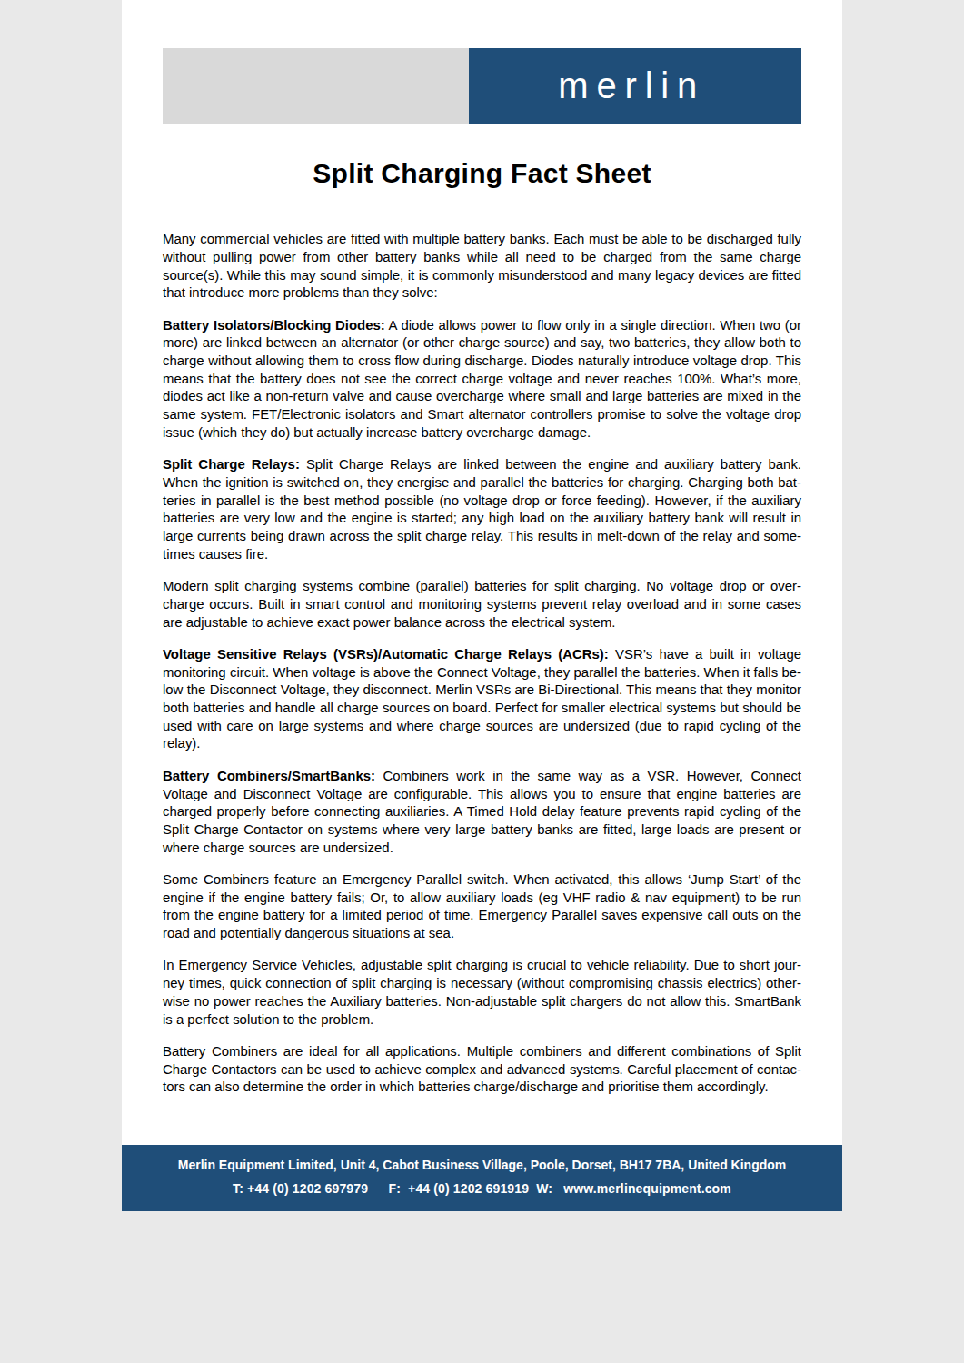merlin
Split Charging Fact Sheet
Many commercial vehicles are fitted with multiple battery banks. Each must be able to be discharged fully without pulling power from other battery banks while all need to be charged from the same charge source(s). While this may sound simple, it is commonly misunderstood and many legacy devices are fitted that introduce more problems than they solve:
Battery Isolators/Blocking Diodes: A diode allows power to flow only in a single direction. When two (or more) are linked between an alternator (or other charge source) and say, two batteries, they allow both to charge without allowing them to cross flow during discharge. Diodes naturally introduce voltage drop. This means that the battery does not see the correct charge voltage and never reaches 100%. What’s more, diodes act like a non-return valve and cause overcharge where small and large batteries are mixed in the same system. FET/Electronic isolators and Smart alternator controllers promise to solve the voltage drop issue (which they do) but actually increase battery overcharge damage.
Split Charge Relays: Split Charge Relays are linked between the engine and auxiliary battery bank. When the ignition is switched on, they energise and parallel the batteries for charging. Charging both batteries in parallel is the best method possible (no voltage drop or force feeding). However, if the auxiliary batteries are very low and the engine is started; any high load on the auxiliary battery bank will result in large currents being drawn across the split charge relay. This results in melt-down of the relay and sometimes causes fire.
Modern split charging systems combine (parallel) batteries for split charging. No voltage drop or over-charge occurs. Built in smart control and monitoring systems prevent relay overload and in some cases are adjustable to achieve exact power balance across the electrical system.
Voltage Sensitive Relays (VSRs)/Automatic Charge Relays (ACRs): VSR’s have a built in voltage monitoring circuit. When voltage is above the Connect Voltage, they parallel the batteries. When it falls below the Disconnect Voltage, they disconnect. Merlin VSRs are Bi-Directional. This means that they monitor both batteries and handle all charge sources on board. Perfect for smaller electrical systems but should be used with care on large systems and where charge sources are undersized (due to rapid cycling of the relay).
Battery Combiners/SmartBanks: Combiners work in the same way as a VSR. However, Connect Voltage and Disconnect Voltage are configurable. This allows you to ensure that engine batteries are charged properly before connecting auxiliaries. A Timed Hold delay feature prevents rapid cycling of the Split Charge Contactor on systems where very large battery banks are fitted, large loads are present or where charge sources are undersized.
Some Combiners feature an Emergency Parallel switch. When activated, this allows ‘Jump Start’ of the engine if the engine battery fails; Or, to allow auxiliary loads (eg VHF radio & nav equipment) to be run from the engine battery for a limited period of time. Emergency Parallel saves expensive call outs on the road and potentially dangerous situations at sea.
In Emergency Service Vehicles, adjustable split charging is crucial to vehicle reliability. Due to short journey times, quick connection of split charging is necessary (without compromising chassis electrics) otherwise no power reaches the Auxiliary batteries. Non-adjustable split chargers do not allow this. SmartBank is a perfect solution to the problem.
Battery Combiners are ideal for all applications. Multiple combiners and different combinations of Split Charge Contactors can be used to achieve complex and advanced systems. Careful placement of contactors can also determine the order in which batteries charge/discharge and prioritise them accordingly.
Merlin Equipment Limited, Unit 4, Cabot Business Village, Poole, Dorset, BH17 7BA, United Kingdom
T: +44 (0) 1202 697979 F: +44 (0) 1202 691919 W: www.merlinequipment.com